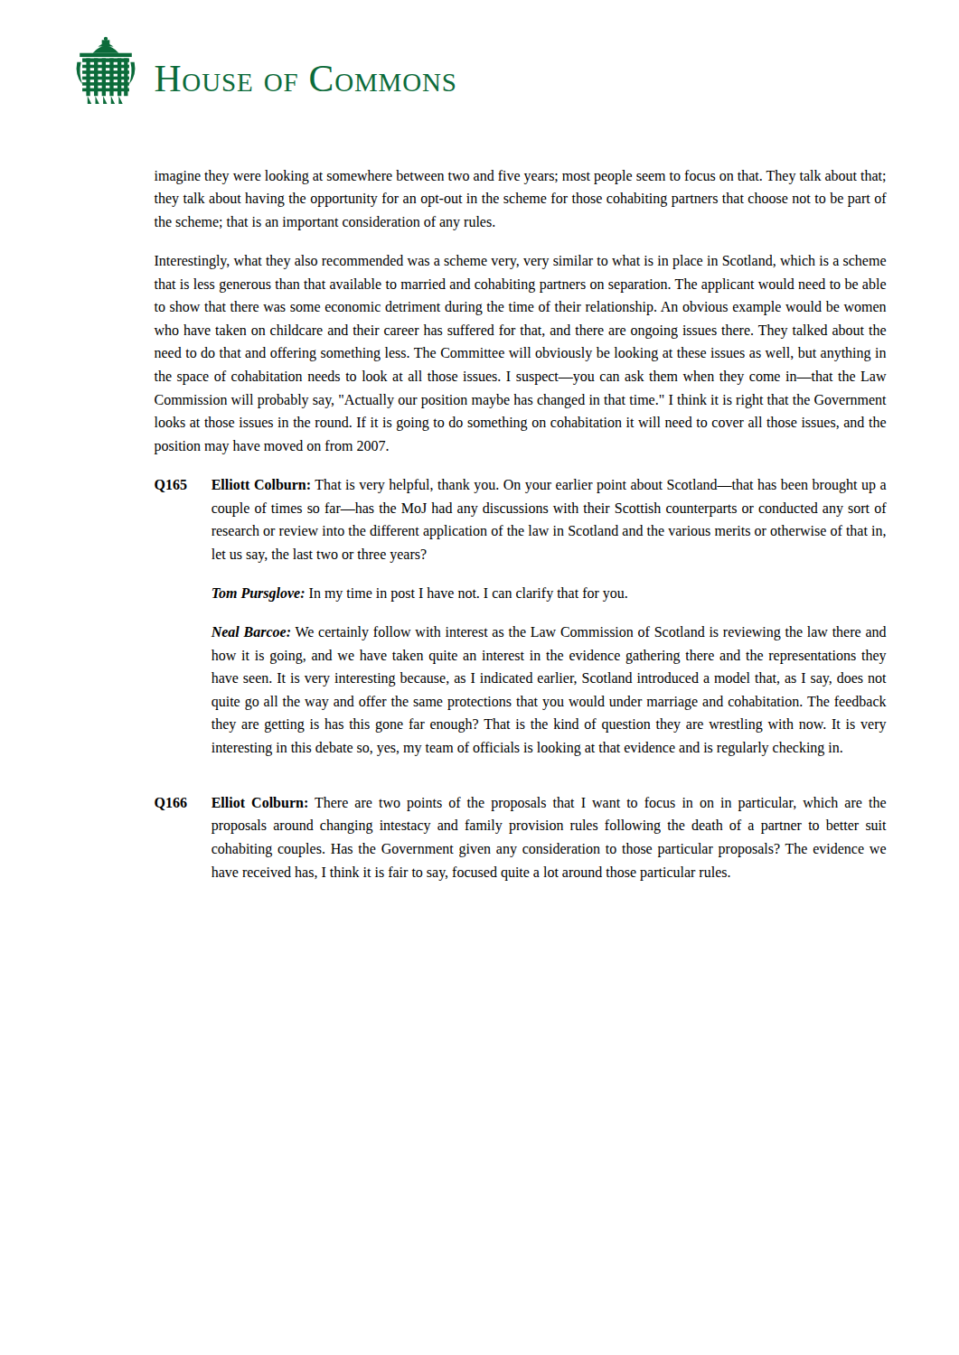House of Commons
imagine they were looking at somewhere between two and five years; most people seem to focus on that. They talk about that; they talk about having the opportunity for an opt-out in the scheme for those cohabiting partners that choose not to be part of the scheme; that is an important consideration of any rules.
Interestingly, what they also recommended was a scheme very, very similar to what is in place in Scotland, which is a scheme that is less generous than that available to married and cohabiting partners on separation. The applicant would need to be able to show that there was some economic detriment during the time of their relationship. An obvious example would be women who have taken on childcare and their career has suffered for that, and there are ongoing issues there. They talked about the need to do that and offering something less. The Committee will obviously be looking at these issues as well, but anything in the space of cohabitation needs to look at all those issues. I suspect—you can ask them when they come in—that the Law Commission will probably say, "Actually our position maybe has changed in that time." I think it is right that the Government looks at those issues in the round. If it is going to do something on cohabitation it will need to cover all those issues, and the position may have moved on from 2007.
Q165
Elliott Colburn: That is very helpful, thank you. On your earlier point about Scotland—that has been brought up a couple of times so far—has the MoJ had any discussions with their Scottish counterparts or conducted any sort of research or review into the different application of the law in Scotland and the various merits or otherwise of that in, let us say, the last two or three years?
Tom Pursglove: In my time in post I have not. I can clarify that for you.
Neal Barcoe: We certainly follow with interest as the Law Commission of Scotland is reviewing the law there and how it is going, and we have taken quite an interest in the evidence gathering there and the representations they have seen. It is very interesting because, as I indicated earlier, Scotland introduced a model that, as I say, does not quite go all the way and offer the same protections that you would under marriage and cohabitation. The feedback they are getting is has this gone far enough? That is the kind of question they are wrestling with now. It is very interesting in this debate so, yes, my team of officials is looking at that evidence and is regularly checking in.
Q166
Elliot Colburn: There are two points of the proposals that I want to focus in on in particular, which are the proposals around changing intestacy and family provision rules following the death of a partner to better suit cohabiting couples. Has the Government given any consideration to those particular proposals? The evidence we have received has, I think it is fair to say, focused quite a lot around those particular rules.